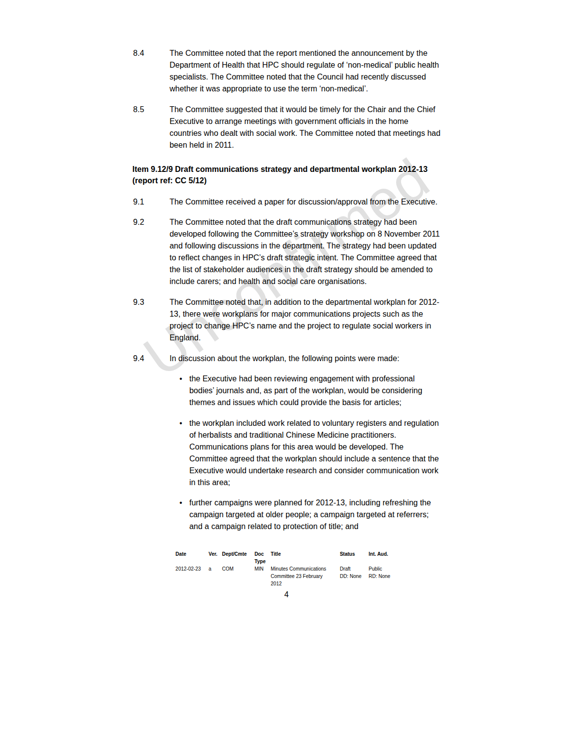Unconfirmed
8.4
The Committee noted that the report mentioned the announcement by the Department of Health that HPC should regulate of ‘non-medical’ public health specialists. The Committee noted that the Council had recently discussed whether it was appropriate to use the term ‘non-medical’.
8.5
The Committee suggested that it would be timely for the Chair and the Chief Executive to arrange meetings with government officials in the home countries who dealt with social work. The Committee noted that meetings had been held in 2011.
Item 9.12/9 Draft communications strategy and departmental workplan 2012-13 (report ref: CC 5/12)
9.1
The Committee received a paper for discussion/approval from the Executive.
9.2
The Committee noted that the draft communications strategy had been developed following the Committee’s strategy workshop on 8 November 2011 and following discussions in the department. The strategy had been updated to reflect changes in HPC’s draft strategic intent. The Committee agreed that the list of stakeholder audiences in the draft strategy should be amended to include carers; and health and social care organisations.
9.3
The Committee noted that, in addition to the departmental workplan for 2012-13, there were workplans for major communications projects such as the project to change HPC’s name and the project to regulate social workers in England.
9.4
In discussion about the workplan, the following points were made:
the Executive had been reviewing engagement with professional bodies’ journals and, as part of the workplan, would be considering themes and issues which could provide the basis for articles;
the workplan included work related to voluntary registers and regulation of herbalists and traditional Chinese Medicine practitioners. Communications plans for this area would be developed. The Committee agreed that the workplan should include a sentence that the Executive would undertake research and consider communication work in this area;
further campaigns were planned for 2012-13, including refreshing the campaign targeted at older people; a campaign targeted at referrers; and a campaign related to protection of title; and
| Date | Ver. | Dept/Cmte | Doc Type | Title | Status | Int. Aud. |
| --- | --- | --- | --- | --- | --- | --- |
| 2012-02-23 | a | COM | MIN | Minutes Communications Committee 23 February 2012 | Draft DD: None | Public RD: None |
4